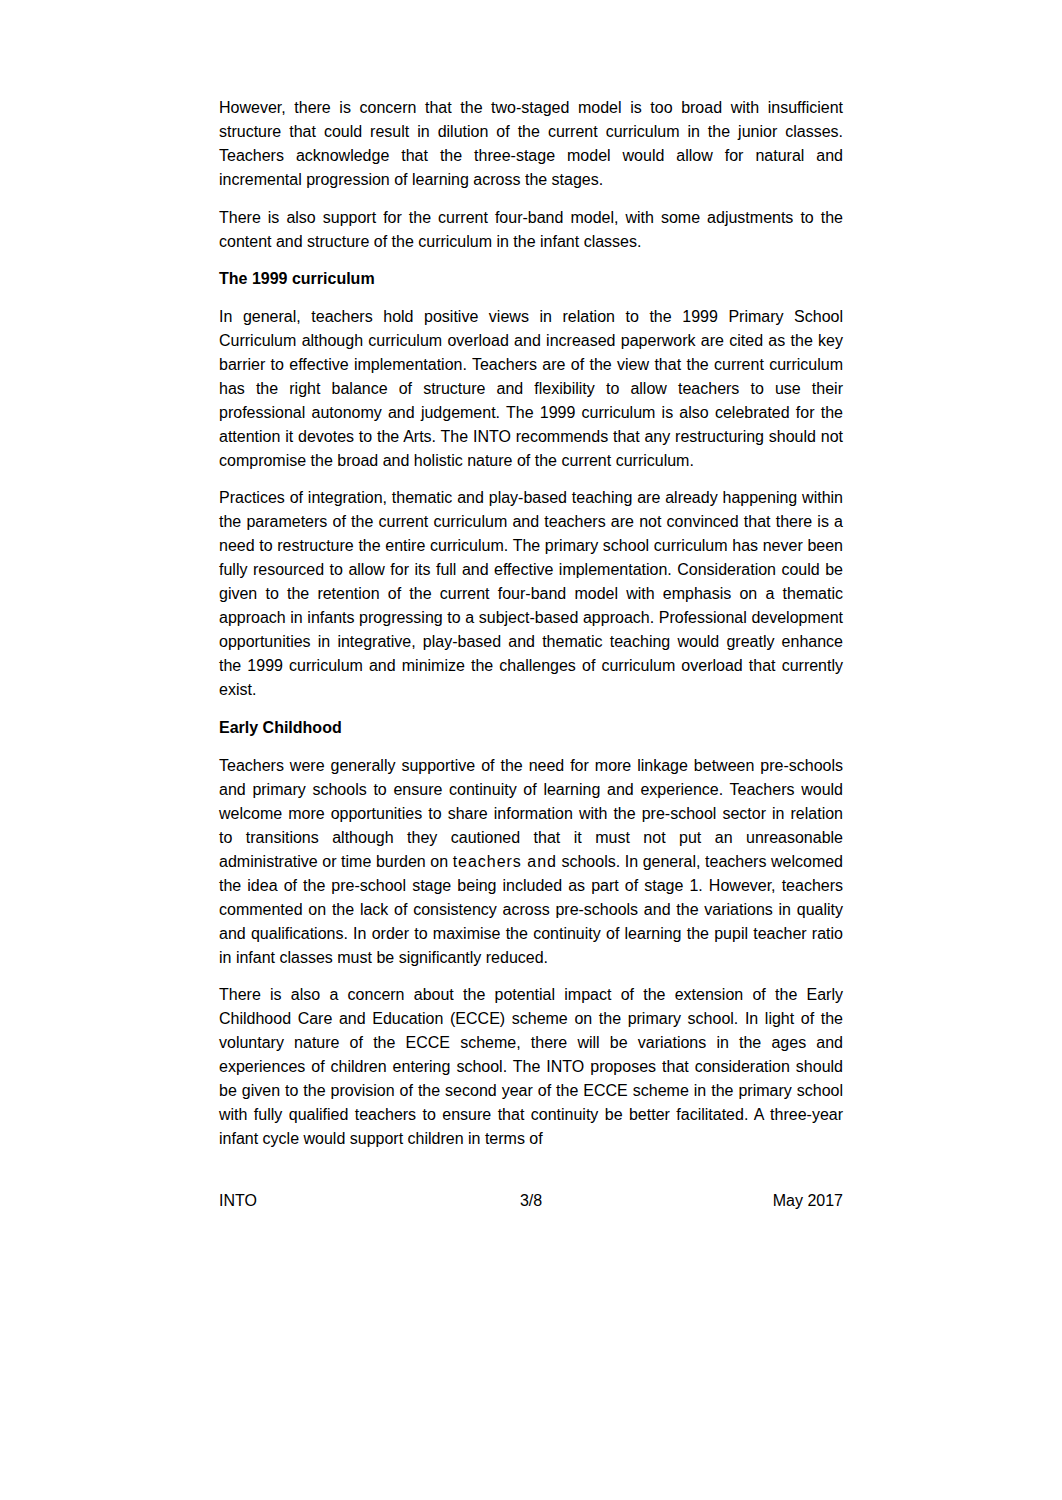However, there is concern that the two-staged model is too broad with insufficient structure that could result in dilution of the current curriculum in the junior classes. Teachers acknowledge that the three-stage model would allow for natural and incremental progression of learning across the stages.
There is also support for the current four-band model, with some adjustments to the content and structure of the curriculum in the infant classes.
The 1999 curriculum
In general, teachers hold positive views in relation to the 1999 Primary School Curriculum although curriculum overload and increased paperwork are cited as the key barrier to effective implementation. Teachers are of the view that the current curriculum has the right balance of structure and flexibility to allow teachers to use their professional autonomy and judgement. The 1999 curriculum is also celebrated for the attention it devotes to the Arts. The INTO recommends that any restructuring should not compromise the broad and holistic nature of the current curriculum.
Practices of integration, thematic and play-based teaching are already happening within the parameters of the current curriculum and teachers are not convinced that there is a need to restructure the entire curriculum. The primary school curriculum has never been fully resourced to allow for its full and effective implementation. Consideration could be given to the retention of the current four-band model with emphasis on a thematic approach in infants progressing to a subject-based approach. Professional development opportunities in integrative, play-based and thematic teaching would greatly enhance the 1999 curriculum and minimize the challenges of curriculum overload that currently exist.
Early Childhood
Teachers were generally supportive of the need for more linkage between pre-schools and primary schools to ensure continuity of learning and experience. Teachers would welcome more opportunities to share information with the pre-school sector in relation to transitions although they cautioned that it must not put an unreasonable administrative or time burden on teachers and schools. In general, teachers welcomed the idea of the pre-school stage being included as part of stage 1. However, teachers commented on the lack of consistency across pre-schools and the variations in quality and qualifications. In order to maximise the continuity of learning the pupil teacher ratio in infant classes must be significantly reduced.
There is also a concern about the potential impact of the extension of the Early Childhood Care and Education (ECCE) scheme on the primary school. In light of the voluntary nature of the ECCE scheme, there will be variations in the ages and experiences of children entering school. The INTO proposes that consideration should be given to the provision of the second year of the ECCE scheme in the primary school with fully qualified teachers to ensure that continuity be better facilitated. A three-year infant cycle would support children in terms of
INTO
3/8
May 2017